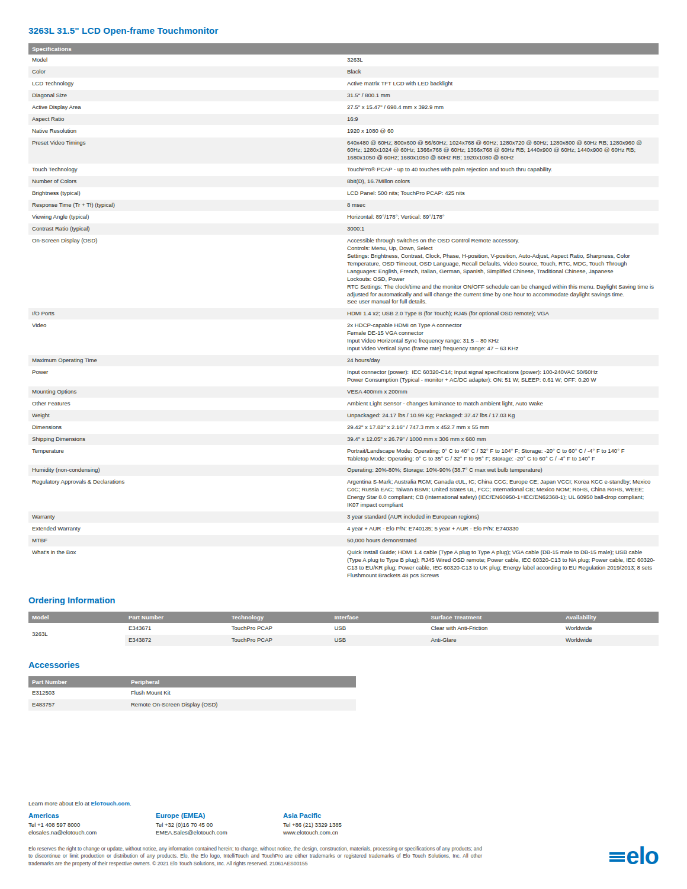3263L 31.5" LCD Open-frame Touchmonitor
| Specifications |
| --- |
| Model | 3263L |
| Color | Black |
| LCD Technology | Active matrix TFT LCD with LED backlight |
| Diagonal Size | 31.5" / 800.1 mm |
| Active Display Area | 27.5" x 15.47" / 698.4 mm x 392.9 mm |
| Aspect Ratio | 16:9 |
| Native Resolution | 1920 x 1080 @ 60 |
| Preset Video Timings | 640x480 @ 60Hz; 800x600 @ 56/60Hz; 1024x768 @ 60Hz; 1280x720 @ 60Hz; 1280x800 @ 60Hz RB; 1280x960 @ 60Hz; 1280x1024 @ 60Hz; 1366x768 @ 60Hz; 1366x768 @ 60Hz RB; 1440x900 @ 60Hz; 1440x900 @ 60Hz RB; 1680x1050 @ 60Hz; 1680x1050 @ 60Hz RB; 1920x1080 @ 60Hz |
| Touch Technology | TouchPro® PCAP - up to 40 touches with palm rejection and touch thru capability. |
| Number of Colors | 8bit(D), 16.7Millon colors |
| Brightness (typical) | LCD Panel: 500 nits; TouchPro PCAP: 425 nits |
| Response Time (Tr + Tf) (typical) | 8 msec |
| Viewing Angle (typical) | Horizontal: 89°/178°; Vertical: 89°/178° |
| Contrast Ratio (typical) | 3000:1 |
| On-Screen Display (OSD) | Accessible through switches on the OSD Control Remote accessory. Controls: Menu, Up, Down, Select Settings: Brightness, Contrast, Clock, Phase, H-position, V-position, Auto-Adjust, Aspect Ratio, Sharpness, Color Temperature, OSD Timeout, OSD Language, Recall Defaults, Video Source, Touch, RTC, MDC, Touch Through Languages: English, French, Italian, German, Spanish, Simplified Chinese, Traditional Chinese, Japanese Lockouts: OSD, Power RTC Settings: The clock/time and the monitor ON/OFF schedule can be changed within this menu. Daylight Saving time is adjusted for automatically and will change the current time by one hour to accommodate daylight savings time. See user manual for full details. |
| I/O Ports | HDMI 1.4 x2; USB 2.0 Type B (for Touch); RJ45 (for optional OSD remote); VGA |
| Video | 2x HDCP-capable HDMI on Type A connector Female DE-15 VGA connector Input Video Horizontal Sync frequency range: 31.5 – 80 KHz Input Video Vertical Sync (frame rate) frequency range: 47 – 63 KHz |
| Maximum Operating Time | 24 hours/day |
| Power | Input connector (power): IEC 60320-C14; Input signal specifications (power): 100-240VAC 50/60Hz Power Consumption (Typical - monitor + AC/DC adapter): ON: 51 W; SLEEP: 0.61 W; OFF: 0.20 W |
| Mounting Options | VESA 400mm x 200mm |
| Other Features | Ambient Light Sensor - changes luminance to match ambient light, Auto Wake |
| Weight | Unpackaged: 24.17 lbs / 10.99 Kg; Packaged: 37.47 lbs / 17.03 Kg |
| Dimensions | 29.42" x 17.82" x 2.16" / 747.3 mm x 452.7 mm x 55 mm |
| Shipping Dimensions | 39.4" x 12.05" x 26.79" / 1000 mm x 306 mm x 680 mm |
| Temperature | Portrait/Landscape Mode: Operating: 0° C to 40° C / 32° F to 104° F; Storage: -20° C to 60° C / -4° F to 140° F Tabletop Mode: Operating: 0° C to 35° C / 32° F to 95° F; Storage: -20° C to 60° C / -4° F to 140° F |
| Humidity (non-condensing) | Operating: 20%-80%; Storage: 10%-90% (38.7° C max wet bulb temperature) |
| Regulatory Approvals & Declarations | Argentina S-Mark; Australia RCM; Canada cUL, IC; China CCC; Europe CE; Japan VCCI; Korea KCC e-standby; Mexico CoC; Russia EAC; Taiwan BSMI; United States UL, FCC; International CB; Mexico NOM; RoHS, China RoHS, WEEE; Energy Star 8.0 compliant; CB (International safety) (IEC/EN60950-1+IEC/EN62368-1); UL 60950 ball-drop compliant; IK07 impact compliant |
| Warranty | 3 year standard (AUR included in European regions) |
| Extended Warranty | 4 year + AUR - Elo P/N: E740135; 5 year + AUR - Elo P/N: E740330 |
| MTBF | 50,000 hours demonstrated |
| What's in the Box | Quick Install Guide; HDMI 1.4 cable (Type A plug to Type A plug); VGA cable (DB-15 male to DB-15 male); USB cable (Type A plug to Type B plug); RJ45 Wired OSD remote; Power cable, IEC 60320-C13 to NA plug; Power cable, IEC 60320-C13 to EU/KR plug; Power cable, IEC 60320-C13 to UK plug; Energy label according to EU Regulation 2019/2013; 8 sets Flushmount Brackets 48 pcs Screws |
Ordering Information
| Model | Part Number | Technology | Interface | Surface Treatment | Availability |
| --- | --- | --- | --- | --- | --- |
| 3263L | E343671 | TouchPro PCAP | USB | Clear with Anti-Friction | Worldwide |
| E343872 | TouchPro PCAP | USB | Anti-Glare | Worldwide |
Accessories
| Part Number | Peripheral |
| --- | --- |
| E312503 | Flush Mount Kit |
| E483757 | Remote On-Screen Display (OSD) |
Learn more about Elo at EloTouch.com.
Americas
Tel +1 408 597 8000
elosales.na@elotouch.com
Europe (EMEA)
Tel +32 (0)16 70 45 00
EMEA.Sales@elotouch.com
Asia Pacific
Tel +86 (21) 3329 1385
www.elotouch.com.cn
elo
Elo reserves the right to change or update, without notice, any information contained herein; to change, without notice, the design, construction, materials, processing or specifications of any products; and to discontinue or limit production or distribution of any products. Elo, the Elo logo, IntelliTouch and TouchPro are either trademarks or registered trademarks of Elo Touch Solutions, Inc. All other trademarks are the property of their respective owners. © 2021 Elo Touch Solutions, Inc. All rights reserved. 21061AES00155